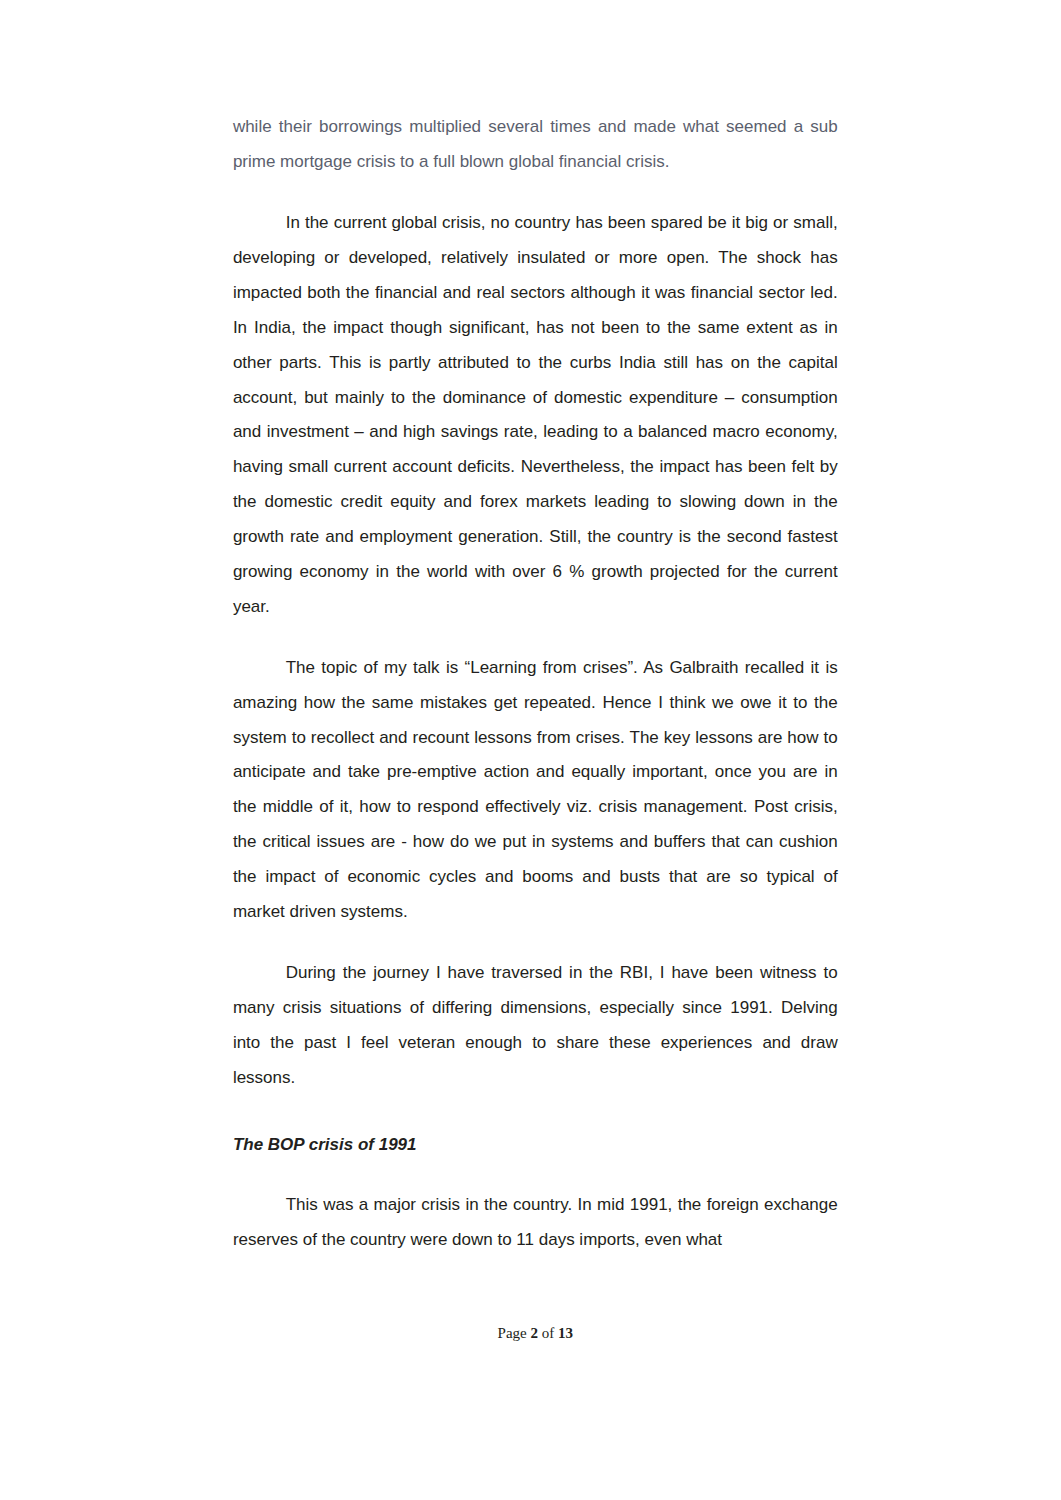while their borrowings multiplied several times and made what seemed a sub prime mortgage crisis to a full blown global financial crisis.
In the current global crisis, no country has been spared be it big or small, developing or developed, relatively insulated or more open. The shock has impacted both the financial and real sectors although it was financial sector led. In India, the impact though significant, has not been to the same extent as in other parts. This is partly attributed to the curbs India still has on the capital account, but mainly to the dominance of domestic expenditure – consumption and investment – and high savings rate, leading to a balanced macro economy, having small current account deficits. Nevertheless, the impact has been felt by the domestic credit equity and forex markets leading to slowing down in the growth rate and employment generation. Still, the country is the second fastest growing economy in the world with over 6 % growth projected for the current year.
The topic of my talk is “Learning from crises”. As Galbraith recalled it is amazing how the same mistakes get repeated. Hence I think we owe it to the system to recollect and recount lessons from crises. The key lessons are how to anticipate and take pre-emptive action and equally important, once you are in the middle of it, how to respond effectively viz. crisis management. Post crisis, the critical issues are - how do we put in systems and buffers that can cushion the impact of economic cycles and booms and busts that are so typical of market driven systems.
During the journey I have traversed in the RBI, I have been witness to many crisis situations of differing dimensions, especially since 1991. Delving into the past I feel veteran enough to share these experiences and draw lessons.
The BOP crisis of 1991
This was a major crisis in the country. In mid 1991, the foreign exchange reserves of the country were down to 11 days imports, even what
Page 2 of 13